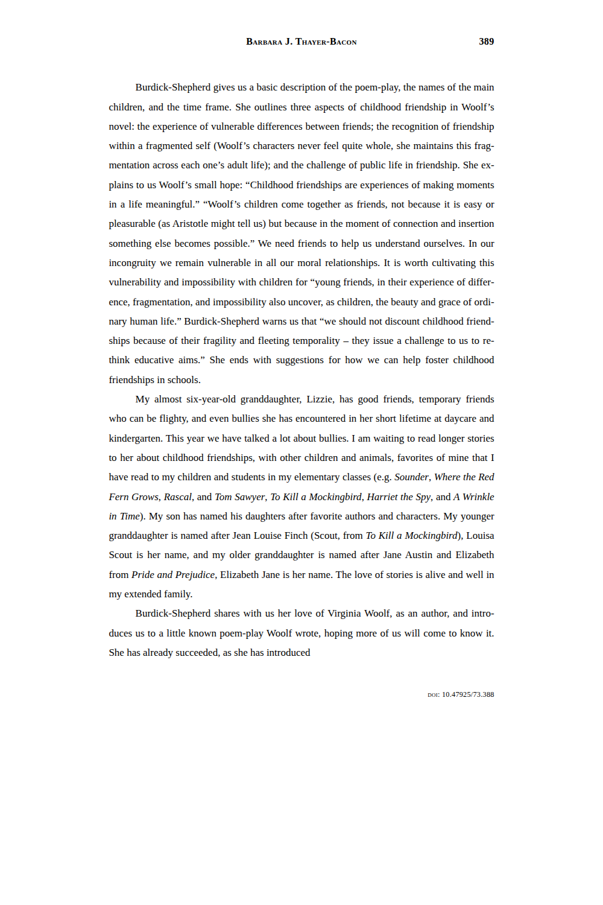Barbara J. Thayer-Bacon 389
Burdick-Shepherd gives us a basic description of the poem-play, the names of the main children, and the time frame. She outlines three aspects of childhood friendship in Woolf’s novel: the experience of vulnerable differences between friends; the recognition of friendship within a fragmented self (Woolf’s characters never feel quite whole, she maintains this fragmentation across each one’s adult life); and the challenge of public life in friendship. She explains to us Woolf’s small hope: “Childhood friendships are experiences of making moments in a life meaningful.” “Woolf’s children come together as friends, not because it is easy or pleasurable (as Aristotle might tell us) but because in the moment of connection and insertion something else becomes possible.” We need friends to help us understand ourselves. In our incongruity we remain vulnerable in all our moral relationships. It is worth cultivating this vulnerability and impossibility with children for “young friends, in their experience of difference, fragmentation, and impossibility also uncover, as children, the beauty and grace of ordinary human life.” Burdick-Shepherd warns us that “we should not discount childhood friendships because of their fragility and fleeting temporality – they issue a challenge to us to rethink educative aims.” She ends with suggestions for how we can help foster childhood friendships in schools.
My almost six-year-old granddaughter, Lizzie, has good friends, temporary friends who can be flighty, and even bullies she has encountered in her short lifetime at daycare and kindergarten. This year we have talked a lot about bullies. I am waiting to read longer stories to her about childhood friendships, with other children and animals, favorites of mine that I have read to my children and students in my elementary classes (e.g. Sounder, Where the Red Fern Grows, Rascal, and Tom Sawyer, To Kill a Mockingbird, Harriet the Spy, and A Wrinkle in Time). My son has named his daughters after favorite authors and characters. My younger granddaughter is named after Jean Louise Finch (Scout, from To Kill a Mockingbird), Louisa Scout is her name, and my older granddaughter is named after Jane Austin and Elizabeth from Pride and Prejudice, Elizabeth Jane is her name. The love of stories is alive and well in my extended family.
Burdick-Shepherd shares with us her love of Virginia Woolf, as an author, and introduces us to a little known poem-play Woolf wrote, hoping more of us will come to know it. She has already succeeded, as she has introduced
doi: 10.47925/73.388